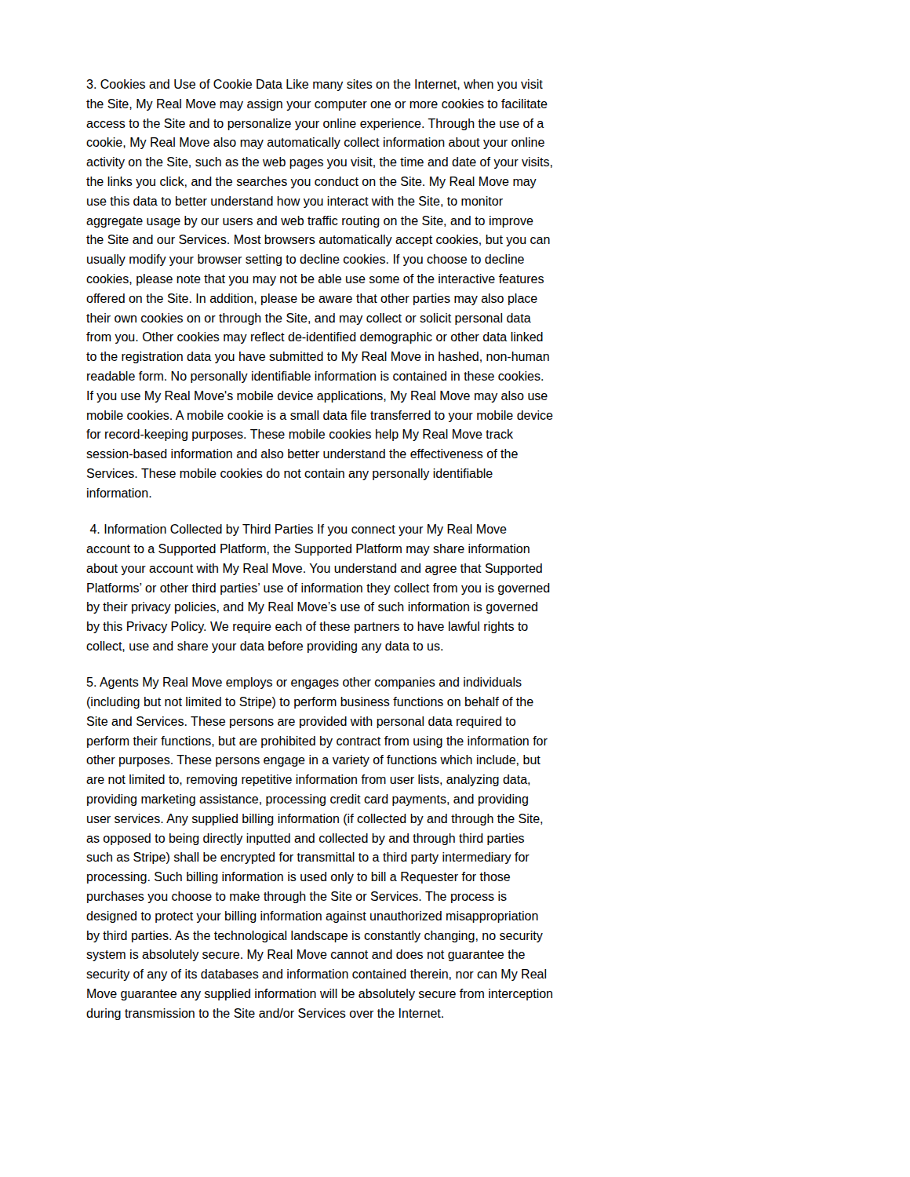3. Cookies and Use of Cookie Data Like many sites on the Internet, when you visit the Site, My Real Move may assign your computer one or more cookies to facilitate access to the Site and to personalize your online experience. Through the use of a cookie, My Real Move also may automatically collect information about your online activity on the Site, such as the web pages you visit, the time and date of your visits, the links you click, and the searches you conduct on the Site. My Real Move may use this data to better understand how you interact with the Site, to monitor aggregate usage by our users and web traffic routing on the Site, and to improve the Site and our Services. Most browsers automatically accept cookies, but you can usually modify your browser setting to decline cookies. If you choose to decline cookies, please note that you may not be able use some of the interactive features offered on the Site. In addition, please be aware that other parties may also place their own cookies on or through the Site, and may collect or solicit personal data from you. Other cookies may reflect de-identified demographic or other data linked to the registration data you have submitted to My Real Move in hashed, non-human readable form. No personally identifiable information is contained in these cookies. If you use My Real Move's mobile device applications, My Real Move may also use mobile cookies. A mobile cookie is a small data file transferred to your mobile device for record-keeping purposes. These mobile cookies help My Real Move track session-based information and also better understand the effectiveness of the Services. These mobile cookies do not contain any personally identifiable information.
4. Information Collected by Third Parties If you connect your My Real Move account to a Supported Platform, the Supported Platform may share information about your account with My Real Move. You understand and agree that Supported Platforms’ or other third parties’ use of information they collect from you is governed by their privacy policies, and My Real Move’s use of such information is governed by this Privacy Policy. We require each of these partners to have lawful rights to collect, use and share your data before providing any data to us.
5. Agents My Real Move employs or engages other companies and individuals (including but not limited to Stripe) to perform business functions on behalf of the Site and Services. These persons are provided with personal data required to perform their functions, but are prohibited by contract from using the information for other purposes. These persons engage in a variety of functions which include, but are not limited to, removing repetitive information from user lists, analyzing data, providing marketing assistance, processing credit card payments, and providing user services. Any supplied billing information (if collected by and through the Site, as opposed to being directly inputted and collected by and through third parties such as Stripe) shall be encrypted for transmittal to a third party intermediary for processing. Such billing information is used only to bill a Requester for those purchases you choose to make through the Site or Services. The process is designed to protect your billing information against unauthorized misappropriation by third parties. As the technological landscape is constantly changing, no security system is absolutely secure. My Real Move cannot and does not guarantee the security of any of its databases and information contained therein, nor can My Real Move guarantee any supplied information will be absolutely secure from interception during transmission to the Site and/or Services over the Internet.